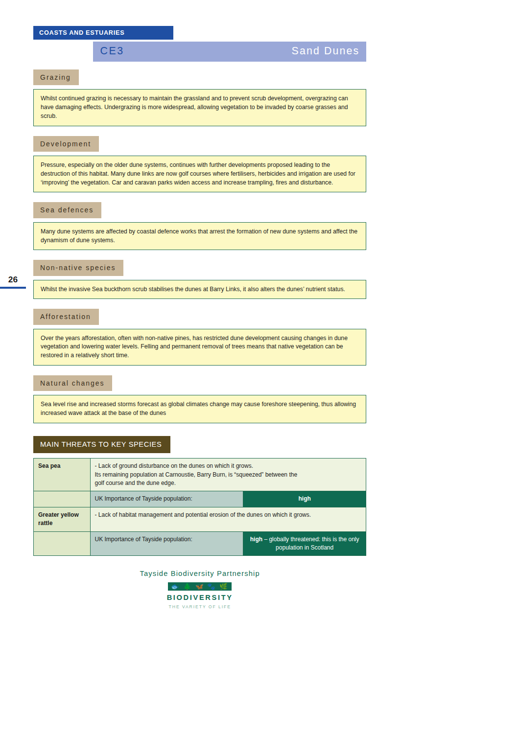COASTS AND ESTUARIES
CE3 Sand Dunes
Grazing
Whilst continued grazing is necessary to maintain the grassland and to prevent scrub development, overgrazing can have damaging effects. Undergrazing is more widespread, allowing vegetation to be invaded by coarse grasses and scrub.
Development
Pressure, especially on the older dune systems, continues with further developments proposed leading to the destruction of this habitat. Many dune links are now golf courses where fertilisers, herbicides and irrigation are used for ‘improving’ the vegetation. Car and caravan parks widen access and increase trampling, fires and disturbance.
Sea defences
Many dune systems are affected by coastal defence works that arrest the formation of new dune systems and affect the dynamism of dune systems.
Non-native species
Whilst the invasive Sea buckthorn scrub stabilises the dunes at Barry Links, it also alters the dunes’ nutrient status.
Afforestation
Over the years afforestation, often with non-native pines, has restricted dune development causing changes in dune vegetation and lowering water levels. Felling and permanent removal of trees means that native vegetation can be restored in a relatively short time.
Natural changes
Sea level rise and increased storms forecast as global climates change may cause foreshore steepening, thus allowing increased wave attack at the base of the dunes
MAIN THREATS TO KEY SPECIES
| Sea pea | - Lack of ground disturbance on the dunes on which it grows. Its remaining population at Carnoustie, Barry Burn, is “squeezed” between the golf course and the dune edge. |
| | UK Importance of Tayside population: | high |
| Greater yellow rattle | - Lack of habitat management and potential erosion of the dunes on which it grows. |
| | UK Importance of Tayside population: | high – globally threatened: this is the only population in Scotland |
26
Tayside Biodiversity Partnership
🐟 🌲 🦋 🐾 🌿
BIODIVERSITY
THE VARIETY OF LIFE